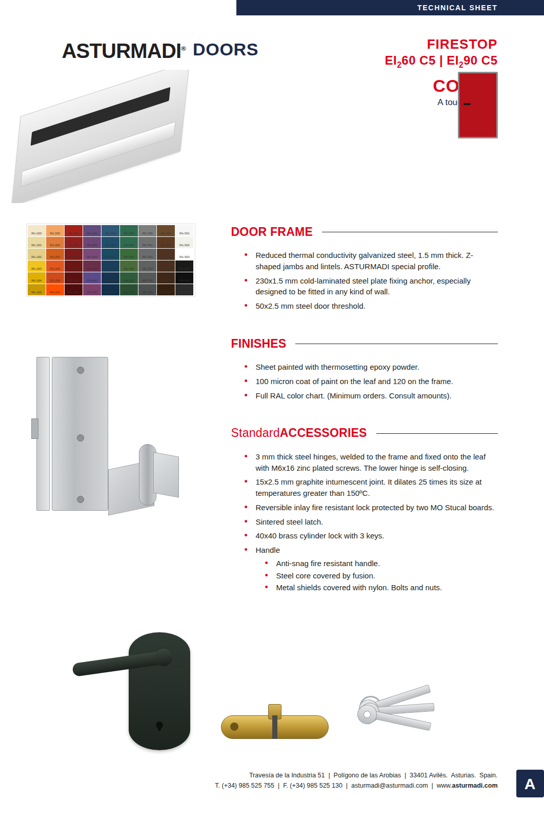Technical Sheet
ASTURMADI®
DOORS
FIRESTOP
EI260 C5 | EI290 C5
COLOR
A touch of color
RAL 1000
RAL 2000
RAL 3000
RAL 4001
RAL 5000
RAL 6000
RAL 7000
RAL 8000
RAL 9001
RAL 1001
RAL 2001
RAL 3001
RAL 4002
RAL 5001
RAL 6001
RAL 7001
RAL 8001
RAL 9002
RAL 1002
RAL 2002
RAL 3002
RAL 4003
RAL 5002
RAL 6002
RAL 7002
RAL 8002
RAL 9003
RAL 1003
RAL 2003
RAL 3003
RAL 4004
RAL 5003
RAL 6003
RAL 7003
RAL 8003
RAL 9010
RAL 1004
RAL 2004
RAL 3005
RAL 4005
RAL 5004
RAL 6004
RAL 7005
RAL 8004
RAL 9011
RAL 1005
RAL 2005
RAL 3007
RAL 4007
RAL 5007
RAL 6005
RAL 7006
RAL 8007
RAL 9018
DOOR FRAME
Reduced thermal conductivity galvanized steel, 1.5 mm thick. Z-shaped jambs and lintels. ASTURMADI special profile.
230x1.5 mm cold-laminated steel plate fixing anchor, especially designed to be fitted in any kind of wall.
50x2.5 mm steel door threshold.
FINISHES
Sheet painted with thermosetting epoxy powder.
100 micron coat of paint on the leaf and 120 on the frame.
Full RAL color chart. (Minimum orders. Consult amounts).
Standard ACCESSORIES
3 mm thick steel hinges, welded to the frame and fixed onto the leaf with M6x16 zinc plated screws. The lower hinge is self-closing.
15x2.5 mm graphite intumescent joint. It dilates 25 times its size at temperatures greater than 150ºC.
Reversible inlay fire resistant lock protected by two MO Stucal boards.
Sintered steel latch.
40x40 brass cylinder lock with 3 keys.
Handle
Anti-snag fire resistant handle.
Steel core covered by fusion.
Metal shields covered with nylon. Bolts and nuts.
Travesía de la Industria 51 | Polígono de las Arobias | 33401 Avilés. Asturias. Spain.
T. (+34) 985 525 755 | F. (+34) 985 525 130 | asturmadi@asturmadi.com | www.asturmadi.com
A